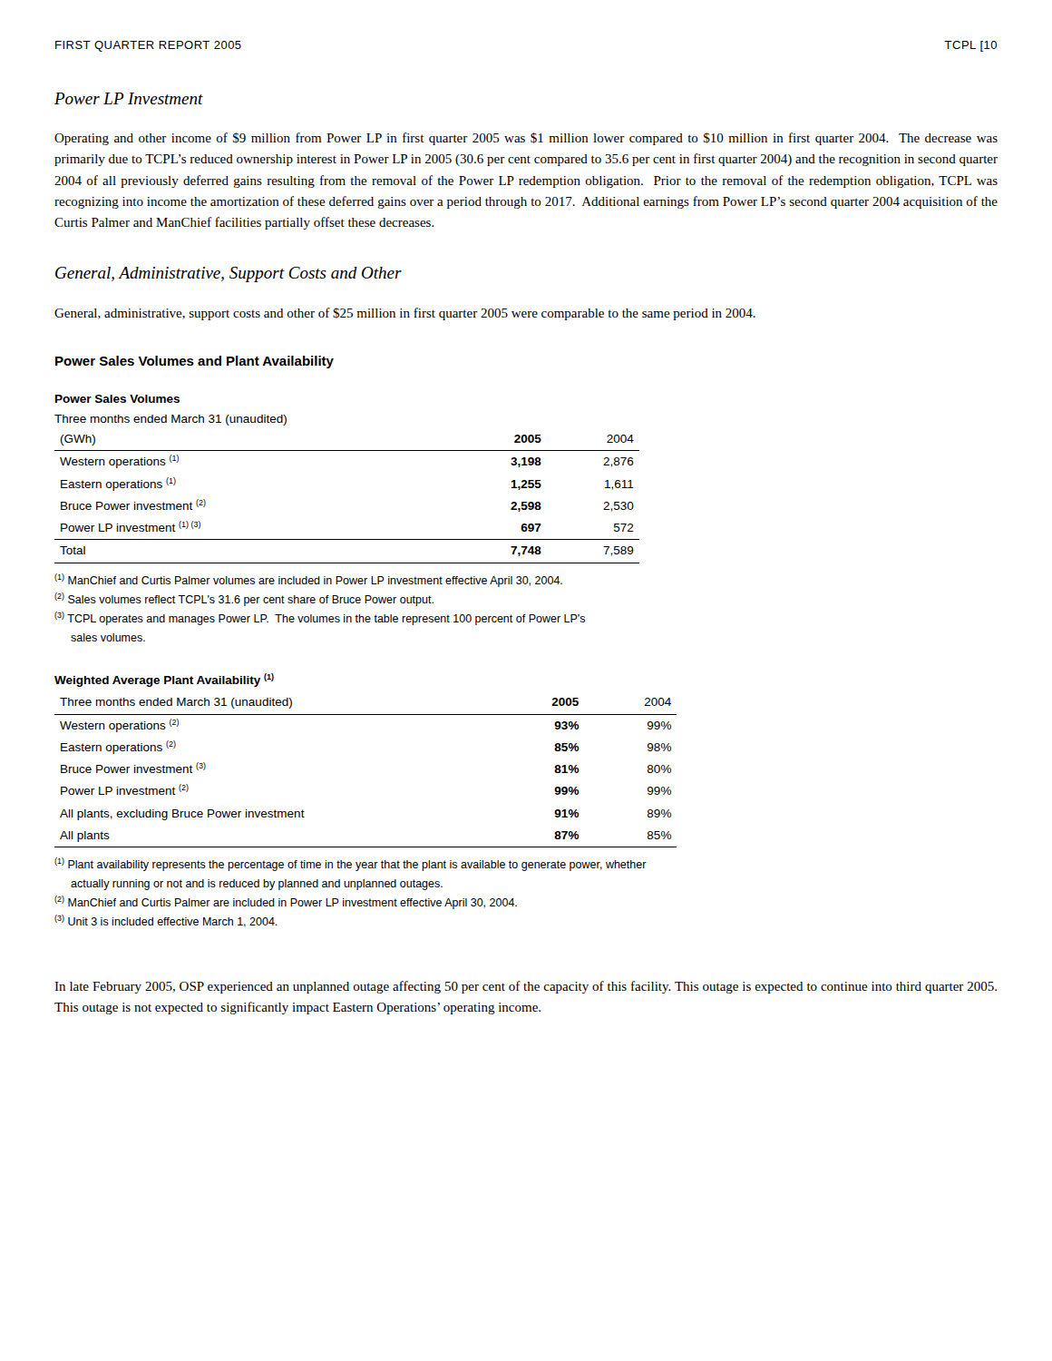FIRST QUARTER REPORT 2005 TCPL [10
Power LP Investment
Operating and other income of $9 million from Power LP in first quarter 2005 was $1 million lower compared to $10 million in first quarter 2004. The decrease was primarily due to TCPL’s reduced ownership interest in Power LP in 2005 (30.6 per cent compared to 35.6 per cent in first quarter 2004) and the recognition in second quarter 2004 of all previously deferred gains resulting from the removal of the Power LP redemption obligation. Prior to the removal of the redemption obligation, TCPL was recognizing into income the amortization of these deferred gains over a period through to 2017. Additional earnings from Power LP’s second quarter 2004 acquisition of the Curtis Palmer and ManChief facilities partially offset these decreases.
General, Administrative, Support Costs and Other
General, administrative, support costs and other of $25 million in first quarter 2005 were comparable to the same period in 2004.
Power Sales Volumes and Plant Availability
Power Sales Volumes
Three months ended March 31 (unaudited)
| (GWh) | 2005 | 2004 |
| Western operations (1) | 3,198 | 2,876 |
| Eastern operations (1) | 1,255 | 1,611 |
| Bruce Power investment (2) | 2,598 | 2,530 |
| Power LP investment (1) (3) | 697 | 572 |
| Total | 7,748 | 7,589 |
(1) ManChief and Curtis Palmer volumes are included in Power LP investment effective April 30, 2004.
(2) Sales volumes reflect TCPL's 31.6 per cent share of Bruce Power output.
(3) TCPL operates and manages Power LP. The volumes in the table represent 100 percent of Power LP's
sales volumes.
Weighted Average Plant Availability (1)
| Three months ended March 31 (unaudited) | 2005 | 2004 |
| Western operations (2) | 93% | 99% |
| Eastern operations (2) | 85% | 98% |
| Bruce Power investment (3) | 81% | 80% |
| Power LP investment (2) | 99% | 99% |
| All plants, excluding Bruce Power investment | 91% | 89% |
| All plants | 87% | 85% |
(1) Plant availability represents the percentage of time in the year that the plant is available to generate power, whether
actually running or not and is reduced by planned and unplanned outages.
(2) ManChief and Curtis Palmer are included in Power LP investment effective April 30, 2004.
(3) Unit 3 is included effective March 1, 2004.
In late February 2005, OSP experienced an unplanned outage affecting 50 per cent of the capacity of this facility. This outage is expected to continue into third quarter 2005. This outage is not expected to significantly impact Eastern Operations’ operating income.